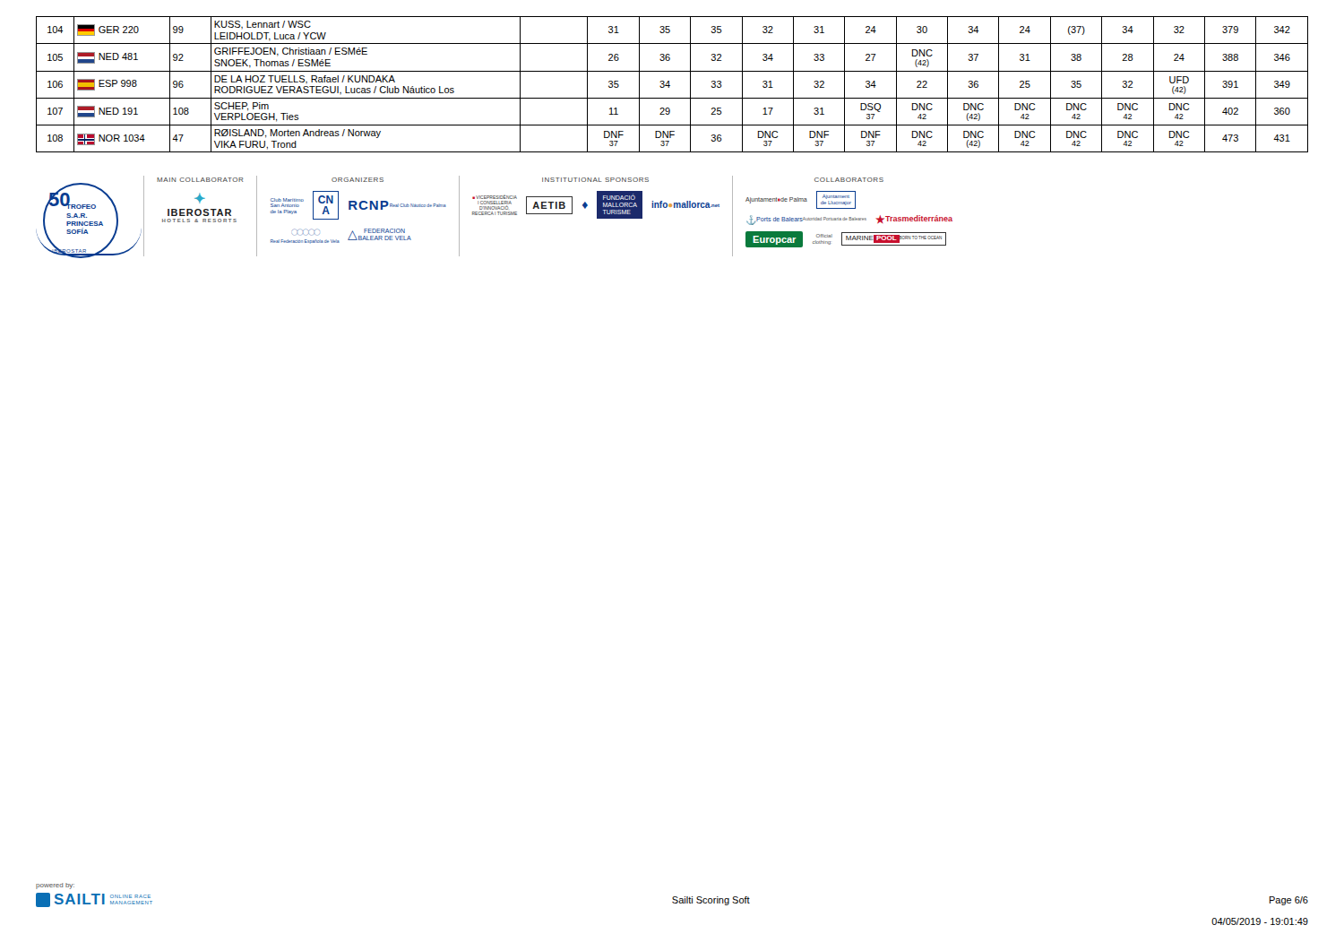| 104 | GER 220 | 99 | KUSS, Lennart / WSC LEIDHOLDT, Luca / YCW | | 31 | 35 | 35 | 32 | 31 | 24 | 30 | 34 | 24 | (37) | 34 | 32 | 379 | 342 |
| 105 | NED 481 | 92 | GRIFFEJOEN, Christiaan / ESMéE SNOEK, Thomas / ESMéE | | 26 | 36 | 32 | 34 | 33 | 27 | DNC (42) | 37 | 31 | 38 | 28 | 24 | 388 | 346 |
| 106 | ESP 998 | 96 | DE LA HOZ TUELLS, Rafael / KUNDAKA RODRIGUEZ VERASTEGUI, Lucas / Club Náutico Los | | 35 | 34 | 33 | 31 | 32 | 34 | 22 | 36 | 25 | 35 | 32 | UFD (42) | 391 | 349 |
| 107 | NED 191 | 108 | SCHEP, Pim VERPLOEGH, Ties | | 11 | 29 | 25 | 17 | 31 | DSQ 37 | DNC 42 | DNC (42) | DNC 42 | DNC 42 | DNC 42 | DNC 42 | 402 | 360 |
| 108 | NOR 1034 | 47 | RØISLAND, Morten Andreas / Norway VIKA FURU, Trond | | DNF 37 | DNF 37 | 36 | DNC 37 | DNF 37 | DNF 37 | DNC 42 | DNC (42) | DNC 42 | DNC 42 | DNC 42 | DNC 42 | 473 | 431 |
50
TROFEO
S.A.R.
PRINCESA
SOFÍA
IBEROSTAR
MAIN COLLABORATOR
✦ IBEROSTAR HOTELS & RESORTS
ORGANIZERS
Club Marítimo
San Antonio
de la Playa
CN
A
RCNP
Real Club Náutico de Palma
◌◌◌◌◌
Real Federación Española de Vela
△
FEDERACION
BALEAR DE VELA
INSTITUTIONAL SPONSORS
■ VICEPRESIDÈNCIA
I CONSELLERIA
D'INNOVACIÓ,
RECERCA I TURISME
AETIB
♦
FUNDACIÓ
MALLORCA
TURISME
info●mallorca.net
COLLABORATORS
Ajuntament ♦ de Palma
Ajuntament
de Llucmajor
⚓ Ports de Balears
Autoridad Portuaria de Baleares
★ Trasmediterránea
Europcar
Official
clothing:
MARINE
POOL
BORN TO THE OCEAN
powered by:
SAILTI
ONLINE RACE
MANAGEMENT
Sailti Scoring Soft
Page 6/6
04/05/2019 - 19:01:49